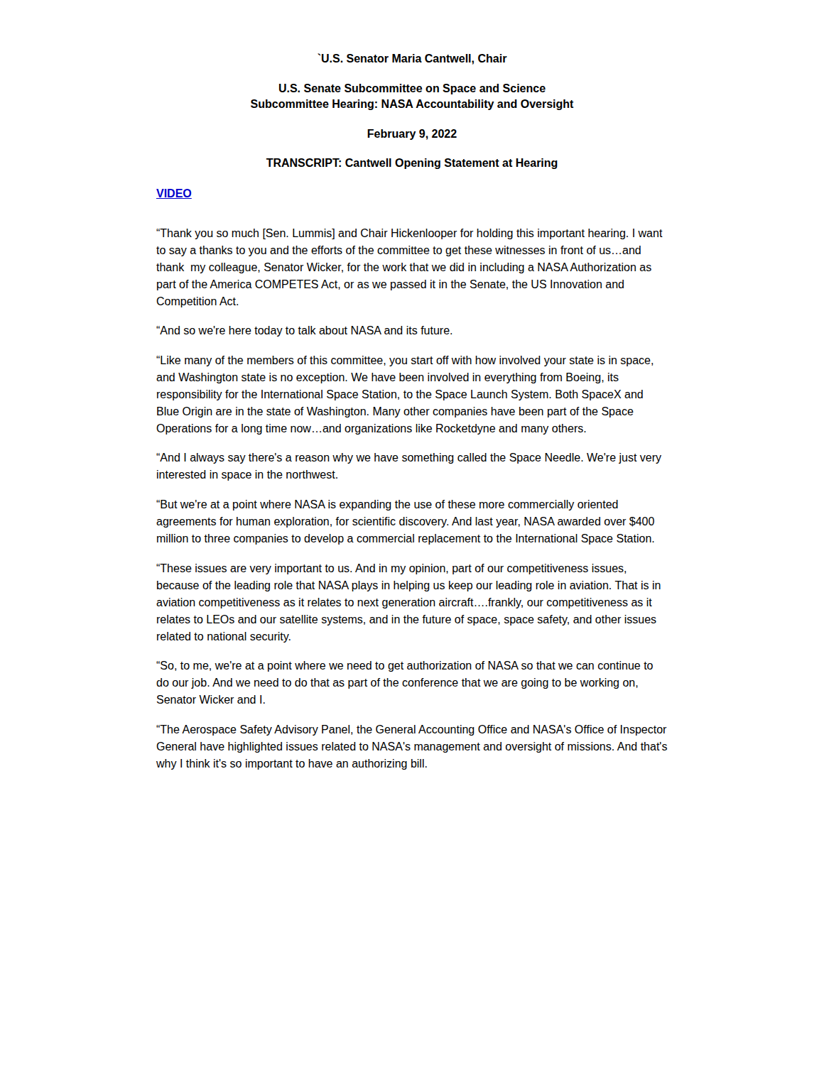`U.S. Senator Maria Cantwell, Chair
U.S. Senate Subcommittee on Space and Science
Subcommittee Hearing: NASA Accountability and Oversight
February 9, 2022
TRANSCRIPT: Cantwell Opening Statement at Hearing
VIDEO
“Thank you so much [Sen. Lummis] and Chair Hickenlooper for holding this important hearing. I want to say a thanks to you and the efforts of the committee to get these witnesses in front of us…and thank my colleague, Senator Wicker, for the work that we did in including a NASA Authorization as part of the America COMPETES Act, or as we passed it in the Senate, the US Innovation and Competition Act.
“And so we're here today to talk about NASA and its future.
“Like many of the members of this committee, you start off with how involved your state is in space, and Washington state is no exception. We have been involved in everything from Boeing, its responsibility for the International Space Station, to the Space Launch System. Both SpaceX and Blue Origin are in the state of Washington. Many other companies have been part of the Space Operations for a long time now…and organizations like Rocketdyne and many others.
“And I always say there's a reason why we have something called the Space Needle. We're just very interested in space in the northwest.
“But we're at a point where NASA is expanding the use of these more commercially oriented agreements for human exploration, for scientific discovery. And last year, NASA awarded over $400 million to three companies to develop a commercial replacement to the International Space Station.
“These issues are very important to us. And in my opinion, part of our competitiveness issues, because of the leading role that NASA plays in helping us keep our leading role in aviation. That is in aviation competitiveness as it relates to next generation aircraft….frankly, our competitiveness as it relates to LEOs and our satellite systems, and in the future of space, space safety, and other issues related to national security.
“So, to me, we're at a point where we need to get authorization of NASA so that we can continue to do our job. And we need to do that as part of the conference that we are going to be working on, Senator Wicker and I.
“The Aerospace Safety Advisory Panel, the General Accounting Office and NASA's Office of Inspector General have highlighted issues related to NASA's management and oversight of missions. And that's why I think it's so important to have an authorizing bill.